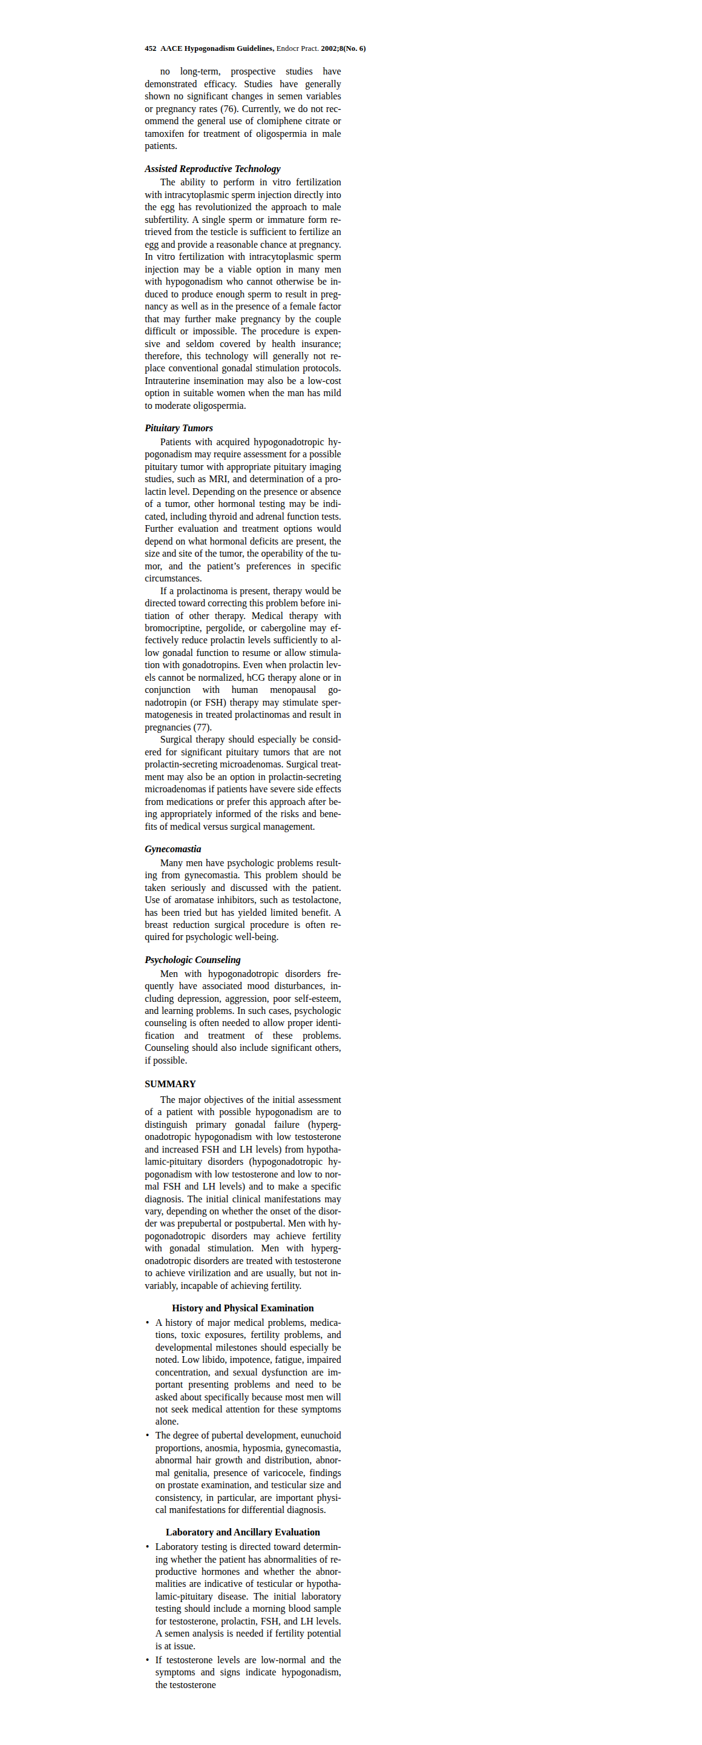452 AACE Hypogonadism Guidelines, Endocr Pract. 2002;8(No. 6)
no long-term, prospective studies have demonstrated efficacy. Studies have generally shown no significant changes in semen variables or pregnancy rates (76). Currently, we do not recommend the general use of clomiphene citrate or tamoxifen for treatment of oligospermia in male patients.
Assisted Reproductive Technology
The ability to perform in vitro fertilization with intracytoplasmic sperm injection directly into the egg has revolutionized the approach to male subfertility. A single sperm or immature form retrieved from the testicle is sufficient to fertilize an egg and provide a reasonable chance at pregnancy. In vitro fertilization with intracytoplasmic sperm injection may be a viable option in many men with hypogonadism who cannot otherwise be induced to produce enough sperm to result in pregnancy as well as in the presence of a female factor that may further make pregnancy by the couple difficult or impossible. The procedure is expensive and seldom covered by health insurance; therefore, this technology will generally not replace conventional gonadal stimulation protocols. Intrauterine insemination may also be a low-cost option in suitable women when the man has mild to moderate oligospermia.
Pituitary Tumors
Patients with acquired hypogonadotropic hypogonadism may require assessment for a possible pituitary tumor with appropriate pituitary imaging studies, such as MRI, and determination of a prolactin level. Depending on the presence or absence of a tumor, other hormonal testing may be indicated, including thyroid and adrenal function tests. Further evaluation and treatment options would depend on what hormonal deficits are present, the size and site of the tumor, the operability of the tumor, and the patient’s preferences in specific circumstances.
If a prolactinoma is present, therapy would be directed toward correcting this problem before initiation of other therapy. Medical therapy with bromocriptine, pergolide, or cabergoline may effectively reduce prolactin levels sufficiently to allow gonadal function to resume or allow stimulation with gonadotropins. Even when prolactin levels cannot be normalized, hCG therapy alone or in conjunction with human menopausal gonadotropin (or FSH) therapy may stimulate spermatogenesis in treated prolactinomas and result in pregnancies (77).
Surgical therapy should especially be considered for significant pituitary tumors that are not prolactin-secreting microadenomas. Surgical treatment may also be an option in prolactin-secreting microadenomas if patients have severe side effects from medications or prefer this approach after being appropriately informed of the risks and benefits of medical versus surgical management.
Gynecomastia
Many men have psychologic problems resulting from gynecomastia. This problem should be taken seriously and discussed with the patient. Use of aromatase inhibitors, such as testolactone, has been tried but has yielded limited benefit. A breast reduction surgical procedure is often required for psychologic well-being.
Psychologic Counseling
Men with hypogonadotropic disorders frequently have associated mood disturbances, including depression, aggression, poor self-esteem, and learning problems. In such cases, psychologic counseling is often needed to allow proper identification and treatment of these problems. Counseling should also include significant others, if possible.
Summary
The major objectives of the initial assessment of a patient with possible hypogonadism are to distinguish primary gonadal failure (hypergonadotropic hypogonadism with low testosterone and increased FSH and LH levels) from hypothalamic-pituitary disorders (hypogonadotropic hypogonadism with low testosterone and low to normal FSH and LH levels) and to make a specific diagnosis. The initial clinical manifestations may vary, depending on whether the onset of the disorder was prepubertal or postpubertal. Men with hypogonadotropic disorders may achieve fertility with gonadal stimulation. Men with hypergonadotropic disorders are treated with testosterone to achieve virilization and are usually, but not invariably, incapable of achieving fertility.
History and Physical Examination
A history of major medical problems, medications, toxic exposures, fertility problems, and developmental milestones should especially be noted. Low libido, impotence, fatigue, impaired concentration, and sexual dysfunction are important presenting problems and need to be asked about specifically because most men will not seek medical attention for these symptoms alone.
The degree of pubertal development, eunuchoid proportions, anosmia, hyposmia, gynecomastia, abnormal hair growth and distribution, abnormal genitalia, presence of varicocele, findings on prostate examination, and testicular size and consistency, in particular, are important physical manifestations for differential diagnosis.
Laboratory and Ancillary Evaluation
Laboratory testing is directed toward determining whether the patient has abnormalities of reproductive hormones and whether the abnormalities are indicative of testicular or hypothalamic-pituitary disease. The initial laboratory testing should include a morning blood sample for testosterone, prolactin, FSH, and LH levels. A semen analysis is needed if fertility potential is at issue.
If testosterone levels are low-normal and the symptoms and signs indicate hypogonadism, the testosterone